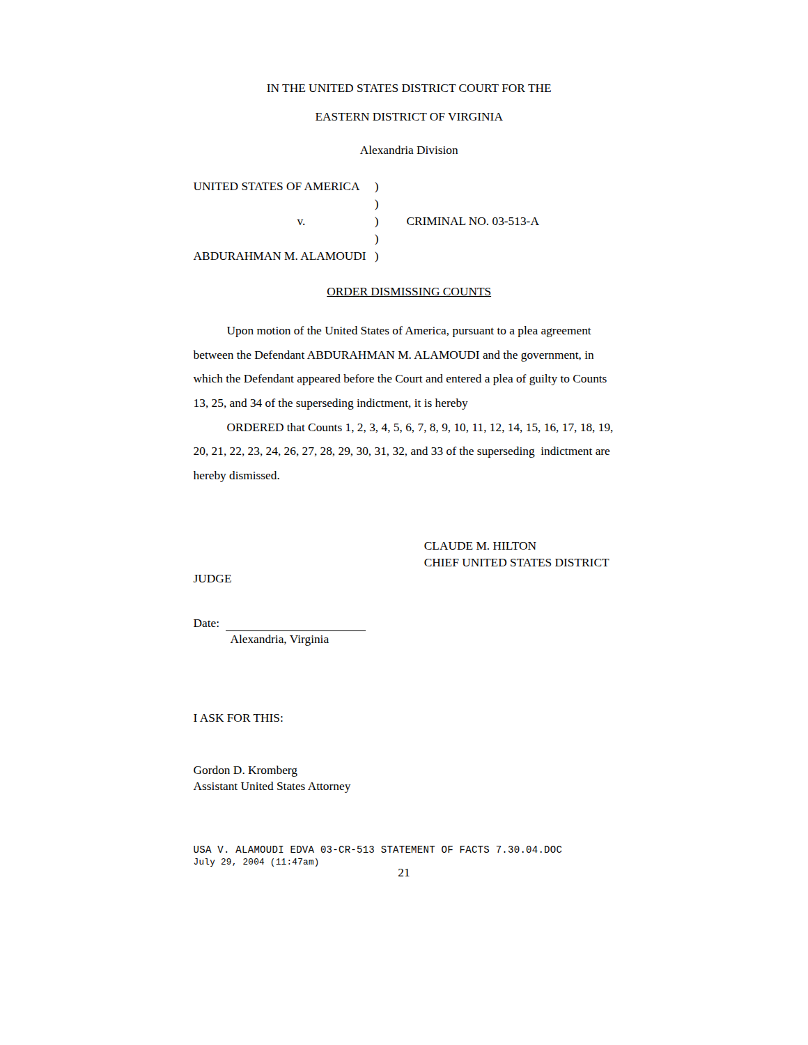IN THE UNITED STATES DISTRICT COURT FOR THE EASTERN DISTRICT OF VIRGINIA
Alexandria Division
| UNITED STATES OF AMERICA | ) | |
| | ) | |
| v. | ) | CRIMINAL NO. 03-513-A |
| | ) | |
| ABDURAHMAN M. ALAMOUDI | ) | |
ORDER DISMISSING COUNTS
Upon motion of the United States of America, pursuant to a plea agreement between the Defendant ABDURAHMAN M. ALAMOUDI and the government, in which the Defendant appeared before the Court and entered a plea of guilty to Counts 13, 25, and 34 of the superseding indictment, it is hereby
ORDERED that Counts 1, 2, 3, 4, 5, 6, 7, 8, 9, 10, 11, 12, 14, 15, 16, 17, 18, 19, 20, 21, 22, 23, 24, 26, 27, 28, 29, 30, 31, 32, and 33 of the superseding indictment are hereby dismissed.
CLAUDE M. HILTON
CHIEF UNITED STATES DISTRICT
JUDGE
Date:
Alexandria, Virginia
I ASK FOR THIS:
Gordon D. Kromberg
Assistant United States Attorney
USA V. ALAMOUDI EDVA 03-CR-513 STATEMENT OF FACTS 7.30.04.DOC
July 29, 2004 (11:47am)
21